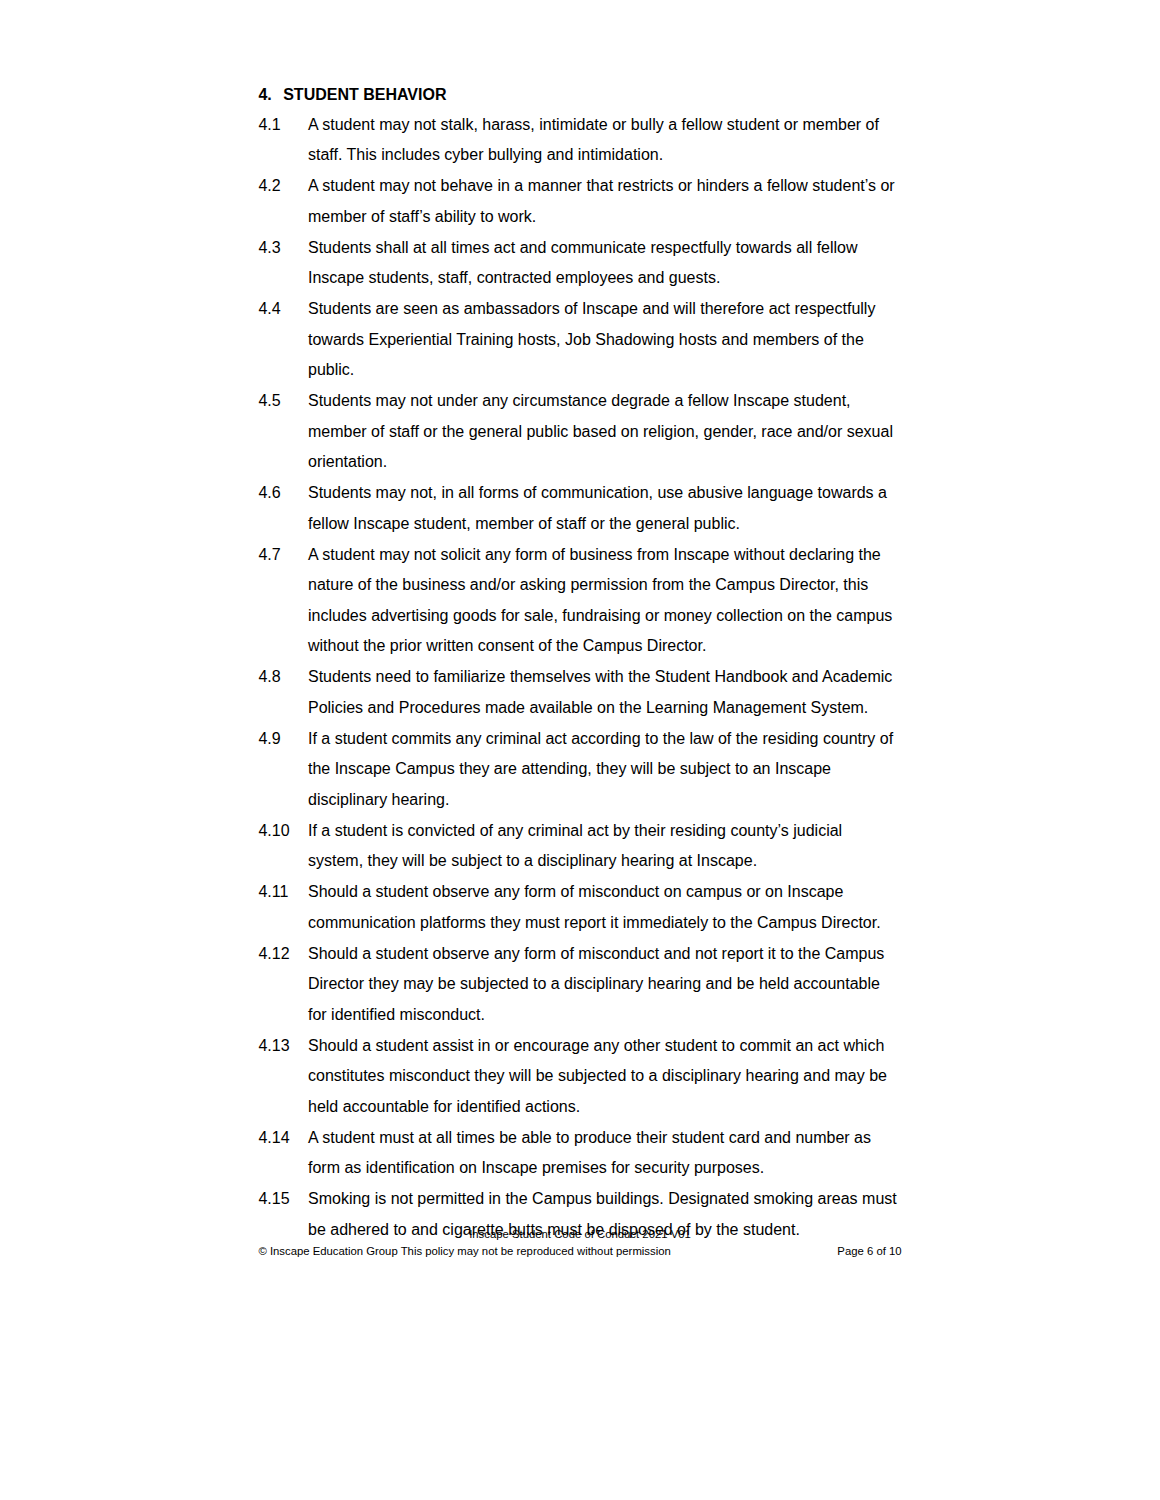4. STUDENT BEHAVIOR
4.1 A student may not stalk, harass, intimidate or bully a fellow student or member of staff. This includes cyber bullying and intimidation.
4.2 A student may not behave in a manner that restricts or hinders a fellow student’s or member of staff’s ability to work.
4.3 Students shall at all times act and communicate respectfully towards all fellow Inscape students, staff, contracted employees and guests.
4.4 Students are seen as ambassadors of Inscape and will therefore act respectfully towards Experiential Training hosts, Job Shadowing hosts and members of the public.
4.5 Students may not under any circumstance degrade a fellow Inscape student, member of staff or the general public based on religion, gender, race and/or sexual orientation.
4.6 Students may not, in all forms of communication, use abusive language towards a fellow Inscape student, member of staff or the general public.
4.7 A student may not solicit any form of business from Inscape without declaring the nature of the business and/or asking permission from the Campus Director, this includes advertising goods for sale, fundraising or money collection on the campus without the prior written consent of the Campus Director.
4.8 Students need to familiarize themselves with the Student Handbook and Academic Policies and Procedures made available on the Learning Management System.
4.9 If a student commits any criminal act according to the law of the residing country of the Inscape Campus they are attending, they will be subject to an Inscape disciplinary hearing.
4.10 If a student is convicted of any criminal act by their residing county’s judicial system, they will be subject to a disciplinary hearing at Inscape.
4.11 Should a student observe any form of misconduct on campus or on Inscape communication platforms they must report it immediately to the Campus Director.
4.12 Should a student observe any form of misconduct and not report it to the Campus Director they may be subjected to a disciplinary hearing and be held accountable for identified misconduct.
4.13 Should a student assist in or encourage any other student to commit an act which constitutes misconduct they will be subjected to a disciplinary hearing and may be held accountable for identified actions.
4.14 A student must at all times be able to produce their student card and number as form as identification on Inscape premises for security purposes.
4.15 Smoking is not permitted in the Campus buildings. Designated smoking areas must be adhered to and cigarette butts must be disposed of by the student.
Inscape Student Code of Conduct 2021 V01
© Inscape Education Group This policy may not be reproduced without permission Page 6 of 10